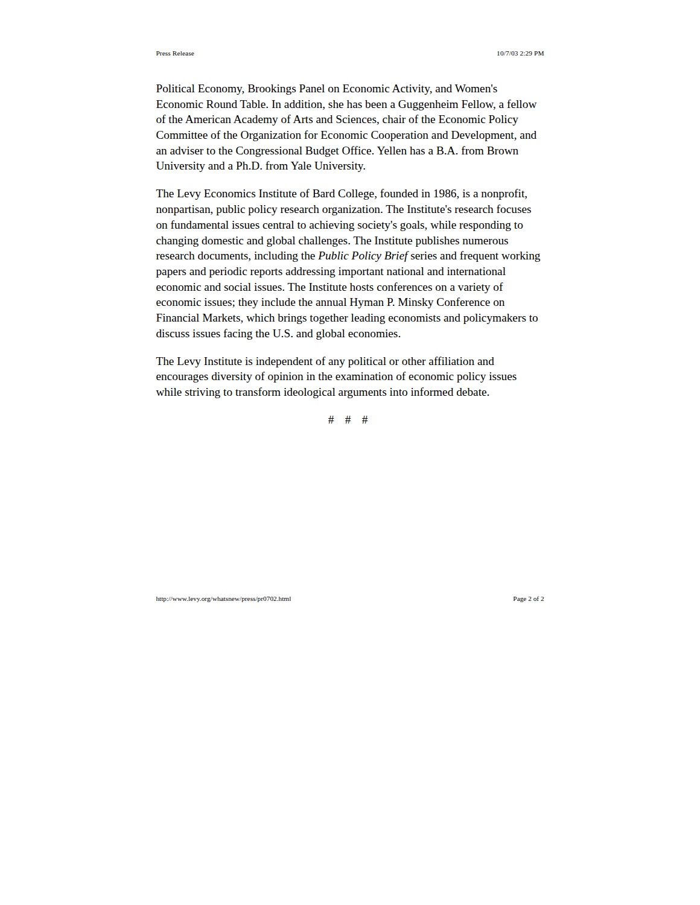Press Release 10/7/03 2:29 PM
Political Economy, Brookings Panel on Economic Activity, and Women's Economic Round Table. In addition, she has been a Guggenheim Fellow, a fellow of the American Academy of Arts and Sciences, chair of the Economic Policy Committee of the Organization for Economic Cooperation and Development, and an adviser to the Congressional Budget Office. Yellen has a B.A. from Brown University and a Ph.D. from Yale University.
The Levy Economics Institute of Bard College, founded in 1986, is a nonprofit, nonpartisan, public policy research organization. The Institute's research focuses on fundamental issues central to achieving society's goals, while responding to changing domestic and global challenges. The Institute publishes numerous research documents, including the Public Policy Brief series and frequent working papers and periodic reports addressing important national and international economic and social issues. The Institute hosts conferences on a variety of economic issues; they include the annual Hyman P. Minsky Conference on Financial Markets, which brings together leading economists and policymakers to discuss issues facing the U.S. and global economies.
The Levy Institute is independent of any political or other affiliation and encourages diversity of opinion in the examination of economic policy issues while striving to transform ideological arguments into informed debate.
# # #
http://www.levy.org/whatsnew/press/pr0702.html Page 2 of 2